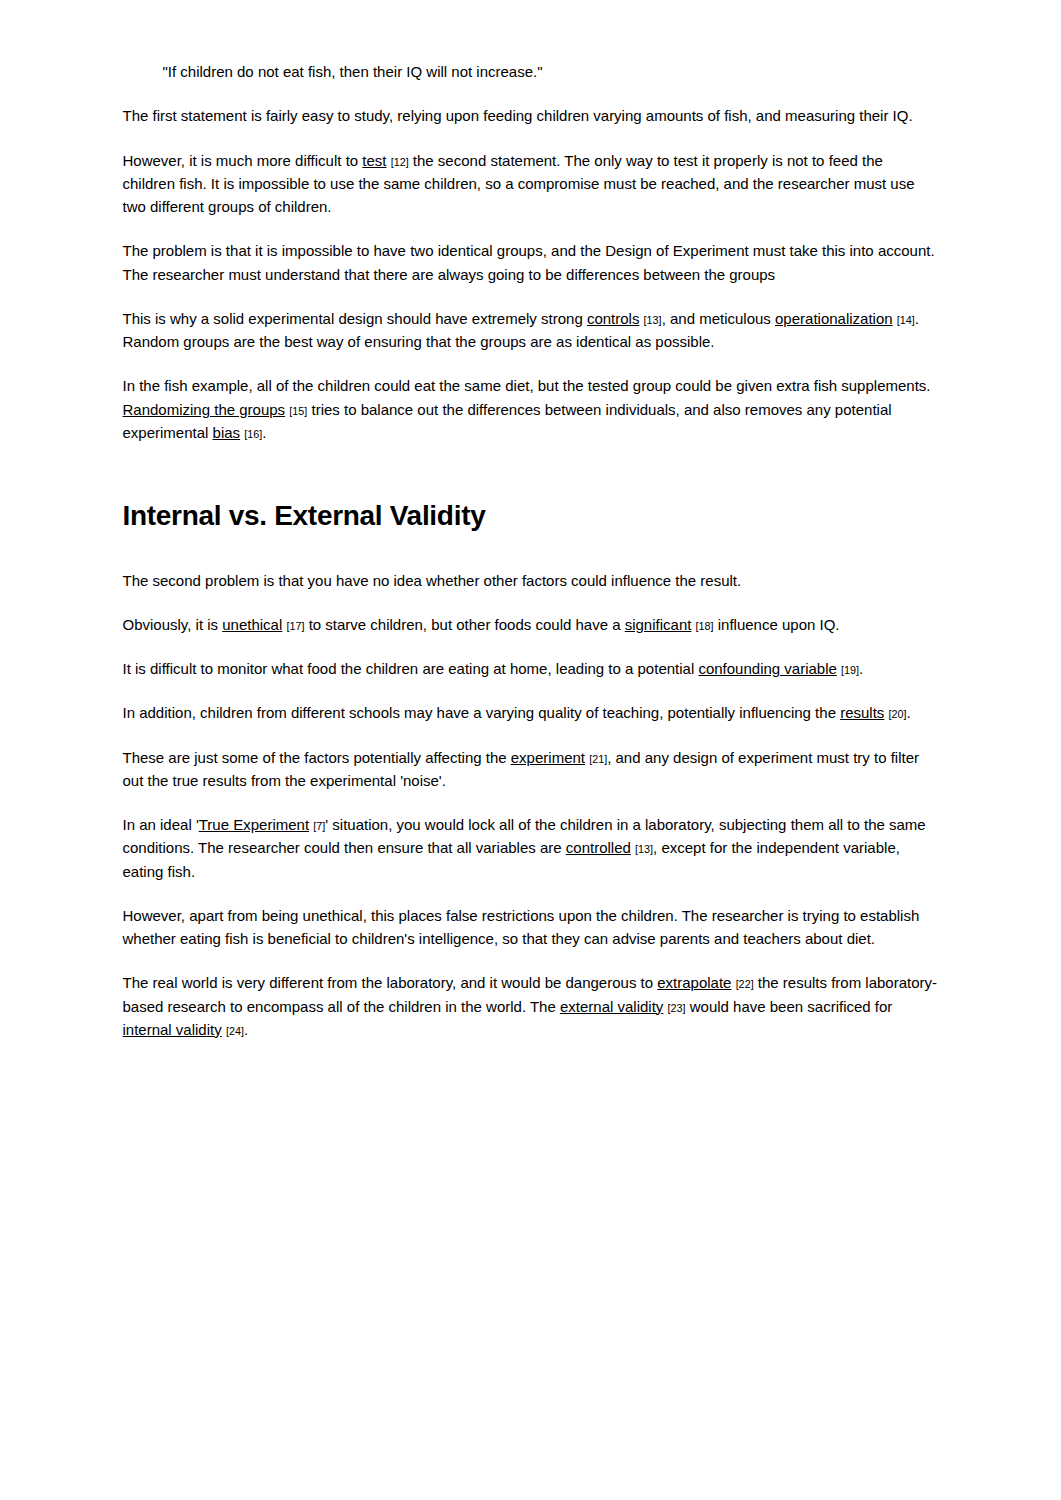"If children do not eat fish, then their IQ will not increase."
The first statement is fairly easy to study, relying upon feeding children varying amounts of fish, and measuring their IQ.
However, it is much more difficult to test [12] the second statement. The only way to test it properly is not to feed the children fish. It is impossible to use the same children, so a compromise must be reached, and the researcher must use two different groups of children.
The problem is that it is impossible to have two identical groups, and the Design of Experiment must take this into account. The researcher must understand that there are always going to be differences between the groups
This is why a solid experimental design should have extremely strong controls [13], and meticulous operationalization [14]. Random groups are the best way of ensuring that the groups are as identical as possible.
In the fish example, all of the children could eat the same diet, but the tested group could be given extra fish supplements. Randomizing the groups [15] tries to balance out the differences between individuals, and also removes any potential experimental bias [16].
Internal vs. External Validity
The second problem is that you have no idea whether other factors could influence the result.
Obviously, it is unethical [17] to starve children, but other foods could have a significant [18] influence upon IQ.
It is difficult to monitor what food the children are eating at home, leading to a potential confounding variable [19].
In addition, children from different schools may have a varying quality of teaching, potentially influencing the results [20].
These are just some of the factors potentially affecting the experiment [21], and any design of experiment must try to filter out the true results from the experimental 'noise'.
In an ideal 'True Experiment [7]' situation, you would lock all of the children in a laboratory, subjecting them all to the same conditions. The researcher could then ensure that all variables are controlled [13], except for the independent variable, eating fish.
However, apart from being unethical, this places false restrictions upon the children. The researcher is trying to establish whether eating fish is beneficial to children's intelligence, so that they can advise parents and teachers about diet.
The real world is very different from the laboratory, and it would be dangerous to extrapolate [22] the results from laboratory-based research to encompass all of the children in the world. The external validity [23] would have been sacrificed for internal validity [24].